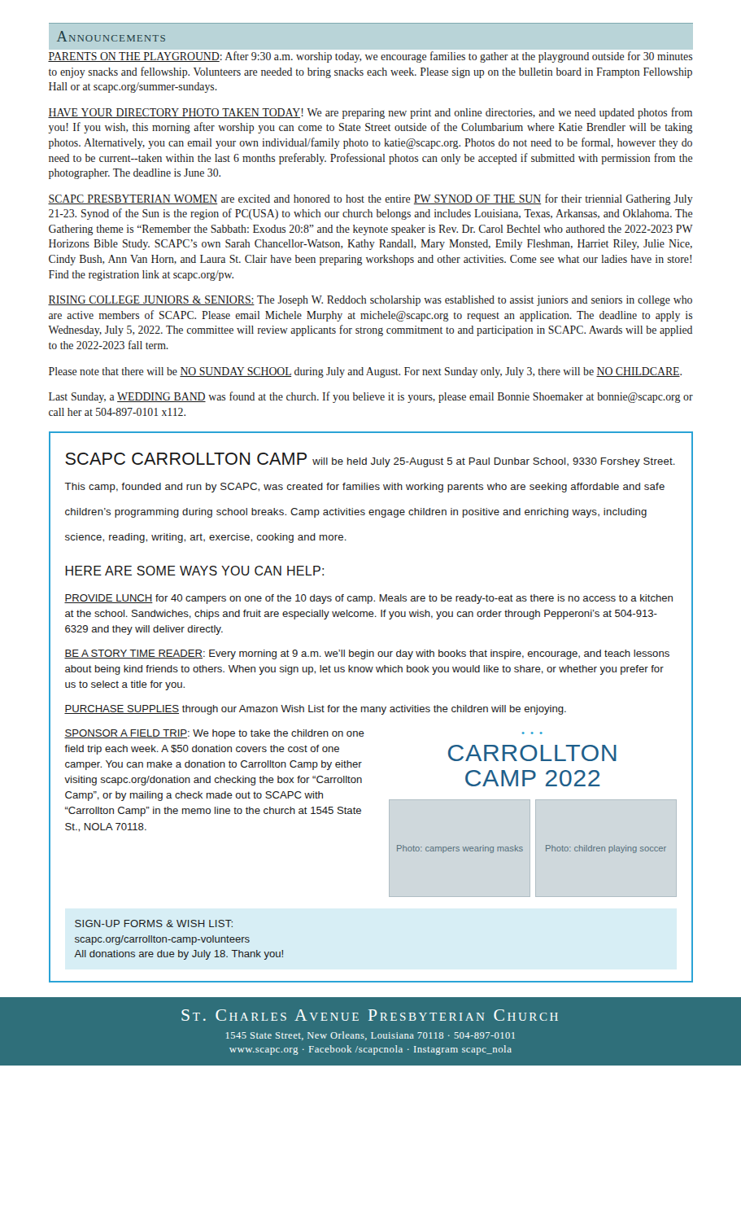Announcements
PARENTS ON THE PLAYGROUND: After 9:30 a.m. worship today, we encourage families to gather at the playground outside for 30 minutes to enjoy snacks and fellowship. Volunteers are needed to bring snacks each week. Please sign up on the bulletin board in Frampton Fellowship Hall or at scapc.org/summer-sundays.
HAVE YOUR DIRECTORY PHOTO TAKEN TODAY! We are preparing new print and online directories, and we need updated photos from you! If you wish, this morning after worship you can come to State Street outside of the Columbarium where Katie Brendler will be taking photos. Alternatively, you can email your own individual/family photo to katie@scapc.org. Photos do not need to be formal, however they do need to be current--taken within the last 6 months preferably. Professional photos can only be accepted if submitted with permission from the photographer. The deadline is June 30.
SCAPC PRESBYTERIAN WOMEN are excited and honored to host the entire PW SYNOD OF THE SUN for their triennial Gathering July 21-23. Synod of the Sun is the region of PC(USA) to which our church belongs and includes Louisiana, Texas, Arkansas, and Oklahoma. The Gathering theme is “Remember the Sabbath: Exodus 20:8” and the keynote speaker is Rev. Dr. Carol Bechtel who authored the 2022-2023 PW Horizons Bible Study. SCAPC’s own Sarah Chancellor-Watson, Kathy Randall, Mary Monsted, Emily Fleshman, Harriet Riley, Julie Nice, Cindy Bush, Ann Van Horn, and Laura St. Clair have been preparing workshops and other activities. Come see what our ladies have in store! Find the registration link at scapc.org/pw.
RISING COLLEGE JUNIORS & SENIORS: The Joseph W. Reddoch scholarship was established to assist juniors and seniors in college who are active members of SCAPC. Please email Michele Murphy at michele@scapc.org to request an application. The deadline to apply is Wednesday, July 5, 2022. The committee will review applicants for strong commitment to and participation in SCAPC. Awards will be applied to the 2022-2023 fall term.
Please note that there will be NO SUNDAY SCHOOL during July and August. For next Sunday only, July 3, there will be NO CHILDCARE.
Last Sunday, a WEDDING BAND was found at the church. If you believe it is yours, please email Bonnie Shoemaker at bonnie@scapc.org or call her at 504-897-0101 x112.
SCAPC CARROLLTON CAMP will be held July 25-August 5 at Paul Dunbar School, 9330 Forshey Street. This camp, founded and run by SCAPC, was created for families with working parents who are seeking affordable and safe children’s programming during school breaks. Camp activities engage children in positive and enriching ways, including science, reading, writing, art, exercise, cooking and more.
HERE ARE SOME WAYS YOU CAN HELP:
PROVIDE LUNCH for 40 campers on one of the 10 days of camp. Meals are to be ready-to-eat as there is no access to a kitchen at the school. Sandwiches, chips and fruit are especially welcome. If you wish, you can order through Pepperoni’s at 504-913-6329 and they will deliver directly.
BE A STORY TIME READER: Every morning at 9 a.m. we’ll begin our day with books that inspire, encourage, and teach lessons about being kind friends to others. When you sign up, let us know which book you would like to share, or whether you prefer for us to select a title for you.
PURCHASE SUPPLIES through our Amazon Wish List for the many activities the children will be enjoying.
SPONSOR A FIELD TRIP: We hope to take the children on one field trip each week. A $50 donation covers the cost of one camper. You can make a donation to Carrollton Camp by either visiting scapc.org/donation and checking the box for “Carrollton Camp”, or by mailing a check made out to SCAPC with “Carrollton Camp” in the memo line to the church at 1545 State St., NOLA 70118.
• • •
CARROLLTON
CAMP 2022
Photo: campers wearing masks
Photo: children playing soccer
SIGN-UP FORMS & WISH LIST:
scapc.org/carrollton-camp-volunteers
All donations are due by July 18. Thank you!
St. Charles Avenue Presbyterian Church
1545 State Street, New Orleans, Louisiana 70118 · 504-897-0101
www.scapc.org · Facebook /scapcnola · Instagram scapc_nola